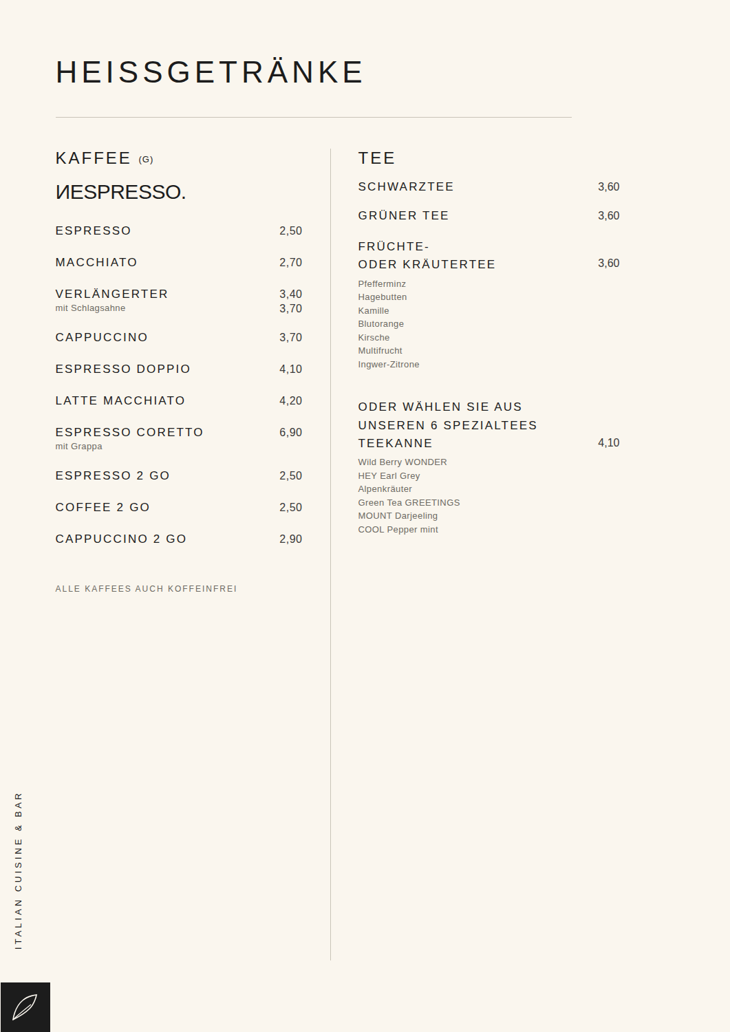Heissgetränke
Kaffee (G)
NESPRESSO.
Espresso 2,50
Macchiato 2,70
Verlängerter 3,40
mit Schlagsahne
3,70
Cappuccino 3,70
Espresso Doppio 4,10
Latte Macchiato 4,20
Espresso Coretto 6,90
mit Grappa
Espresso 2 Go 2,50
Coffee 2 Go 2,50
Cappuccino 2 Go 2,90
Alle Kaffees auch koffeinfrei
Tee
Schwarztee 3,60
Grüner Tee 3,60
Früchte-
oder Kräutertee
3,60
Pfefferminz
Hagebutten
Kamille
Blutorange
Kirsche
Multifrucht
Ingwer-Zitrone
Oder wählen Sie aus unseren 6 Spezialtees
Teekanne
4,10
Wild Berry WONDER
HEY Earl Grey
Alpenkräuter
Green Tea GREETINGS
MOUNT Darjeeling
COOL Pepper mint
Italian Cuisine & Bar